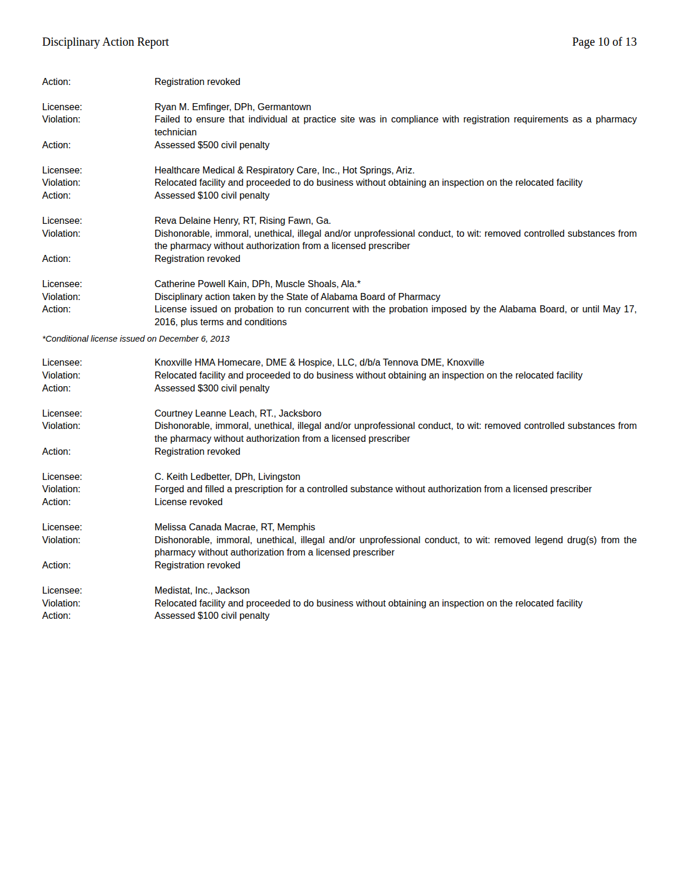Disciplinary Action Report Page 10 of 13
Action:
Registration revoked
Licensee:
Ryan M. Emfinger, DPh, Germantown
Violation:
Failed to ensure that individual at practice site was in compliance with registration requirements as a pharmacy technician
Action:
Assessed $500 civil penalty
Licensee:
Healthcare Medical & Respiratory Care, Inc., Hot Springs, Ariz.
Violation:
Relocated facility and proceeded to do business without obtaining an inspection on the relocated facility
Action:
Assessed $100 civil penalty
Licensee:
Reva Delaine Henry, RT, Rising Fawn, Ga.
Violation:
Dishonorable, immoral, unethical, illegal and/or unprofessional conduct, to wit: removed controlled substances from the pharmacy without authorization from a licensed prescriber
Action:
Registration revoked
Licensee:
Catherine Powell Kain, DPh, Muscle Shoals, Ala.*
Violation:
Disciplinary action taken by the State of Alabama Board of Pharmacy
Action:
License issued on probation to run concurrent with the probation imposed by the Alabama Board, or until May 17, 2016, plus terms and conditions
*Conditional license issued on December 6, 2013
Licensee:
Knoxville HMA Homecare, DME & Hospice, LLC, d/b/a Tennova DME, Knoxville
Violation:
Relocated facility and proceeded to do business without obtaining an inspection on the relocated facility
Action:
Assessed $300 civil penalty
Licensee:
Courtney Leanne Leach, RT., Jacksboro
Violation:
Dishonorable, immoral, unethical, illegal and/or unprofessional conduct, to wit: removed controlled substances from the pharmacy without authorization from a licensed prescriber
Action:
Registration revoked
Licensee:
C. Keith Ledbetter, DPh, Livingston
Violation:
Forged and filled a prescription for a controlled substance without authorization from a licensed prescriber
Action:
License revoked
Licensee:
Melissa Canada Macrae, RT, Memphis
Violation:
Dishonorable, immoral, unethical, illegal and/or unprofessional conduct, to wit: removed legend drug(s) from the pharmacy without authorization from a licensed prescriber
Action:
Registration revoked
Licensee:
Medistat, Inc., Jackson
Violation:
Relocated facility and proceeded to do business without obtaining an inspection on the relocated facility
Action:
Assessed $100 civil penalty